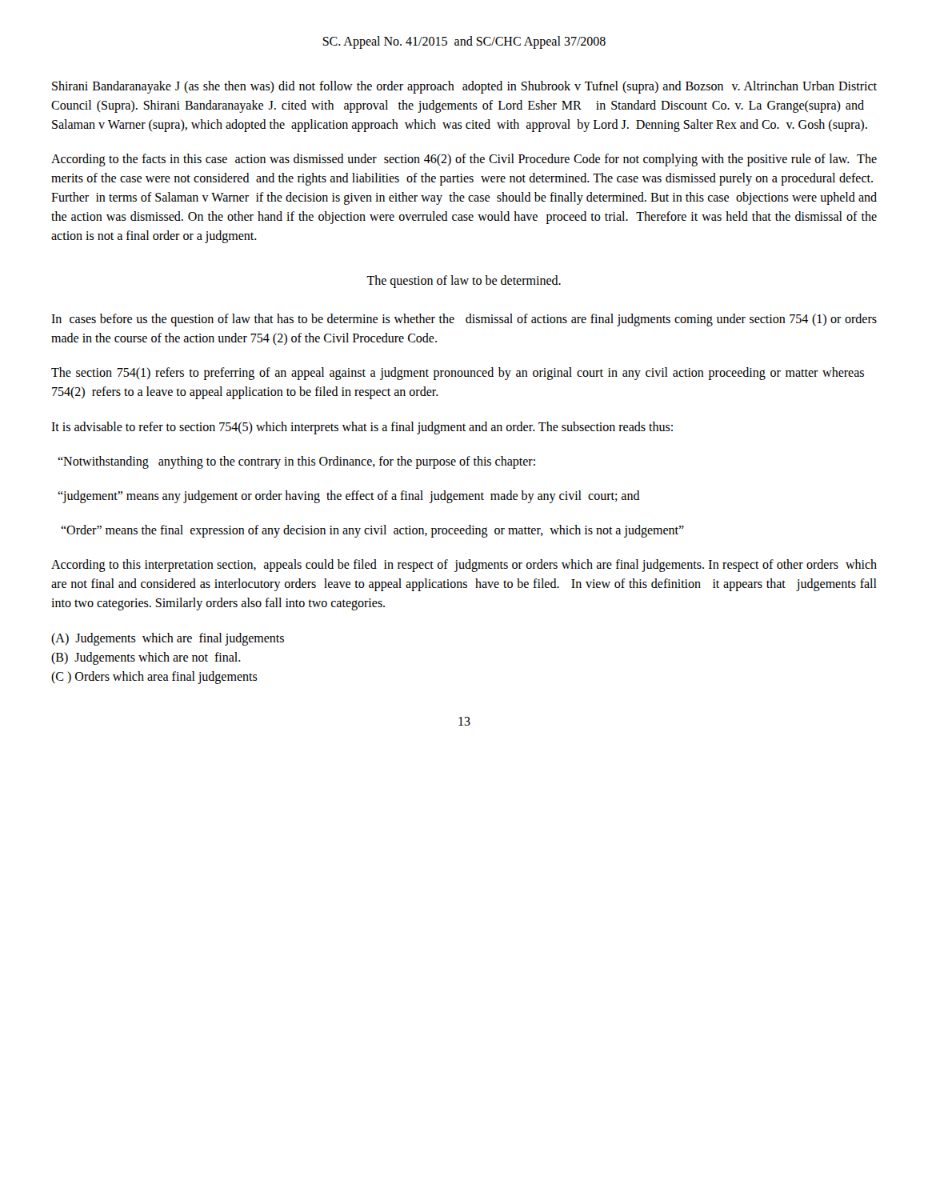SC. Appeal No. 41/2015 and SC/CHC Appeal 37/2008
Shirani Bandaranayake J (as she then was) did not follow the order approach adopted in Shubrook v Tufnel (supra) and Bozson v. Altrinchan Urban District Council (Supra). Shirani Bandaranayake J. cited with approval the judgements of Lord Esher MR in Standard Discount Co. v. La Grange(supra) and Salaman v Warner (supra), which adopted the application approach which was cited with approval by Lord J. Denning Salter Rex and Co. v. Gosh (supra).
According to the facts in this case action was dismissed under section 46(2) of the Civil Procedure Code for not complying with the positive rule of law. The merits of the case were not considered and the rights and liabilities of the parties were not determined. The case was dismissed purely on a procedural defect. Further in terms of Salaman v Warner if the decision is given in either way the case should be finally determined. But in this case objections were upheld and the action was dismissed. On the other hand if the objection were overruled case would have proceed to trial. Therefore it was held that the dismissal of the action is not a final order or a judgment.
The question of law to be determined.
In cases before us the question of law that has to be determine is whether the dismissal of actions are final judgments coming under section 754 (1) or orders made in the course of the action under 754 (2) of the Civil Procedure Code.
The section 754(1) refers to preferring of an appeal against a judgment pronounced by an original court in any civil action proceeding or matter whereas 754(2) refers to a leave to appeal application to be filed in respect an order.
It is advisable to refer to section 754(5) which interprets what is a final judgment and an order. The subsection reads thus:
“Notwithstanding anything to the contrary in this Ordinance, for the purpose of this chapter:
“judgement” means any judgement or order having the effect of a final judgement made by any civil court; and
“Order” means the final expression of any decision in any civil action, proceeding or matter, which is not a judgement”
According to this interpretation section, appeals could be filed in respect of judgments or orders which are final judgements. In respect of other orders which are not final and considered as interlocutory orders leave to appeal applications have to be filed. In view of this definition it appears that judgements fall into two categories. Similarly orders also fall into two categories.
(A) Judgements which are final judgements
(B) Judgements which are not final.
(C ) Orders which area final judgements
13